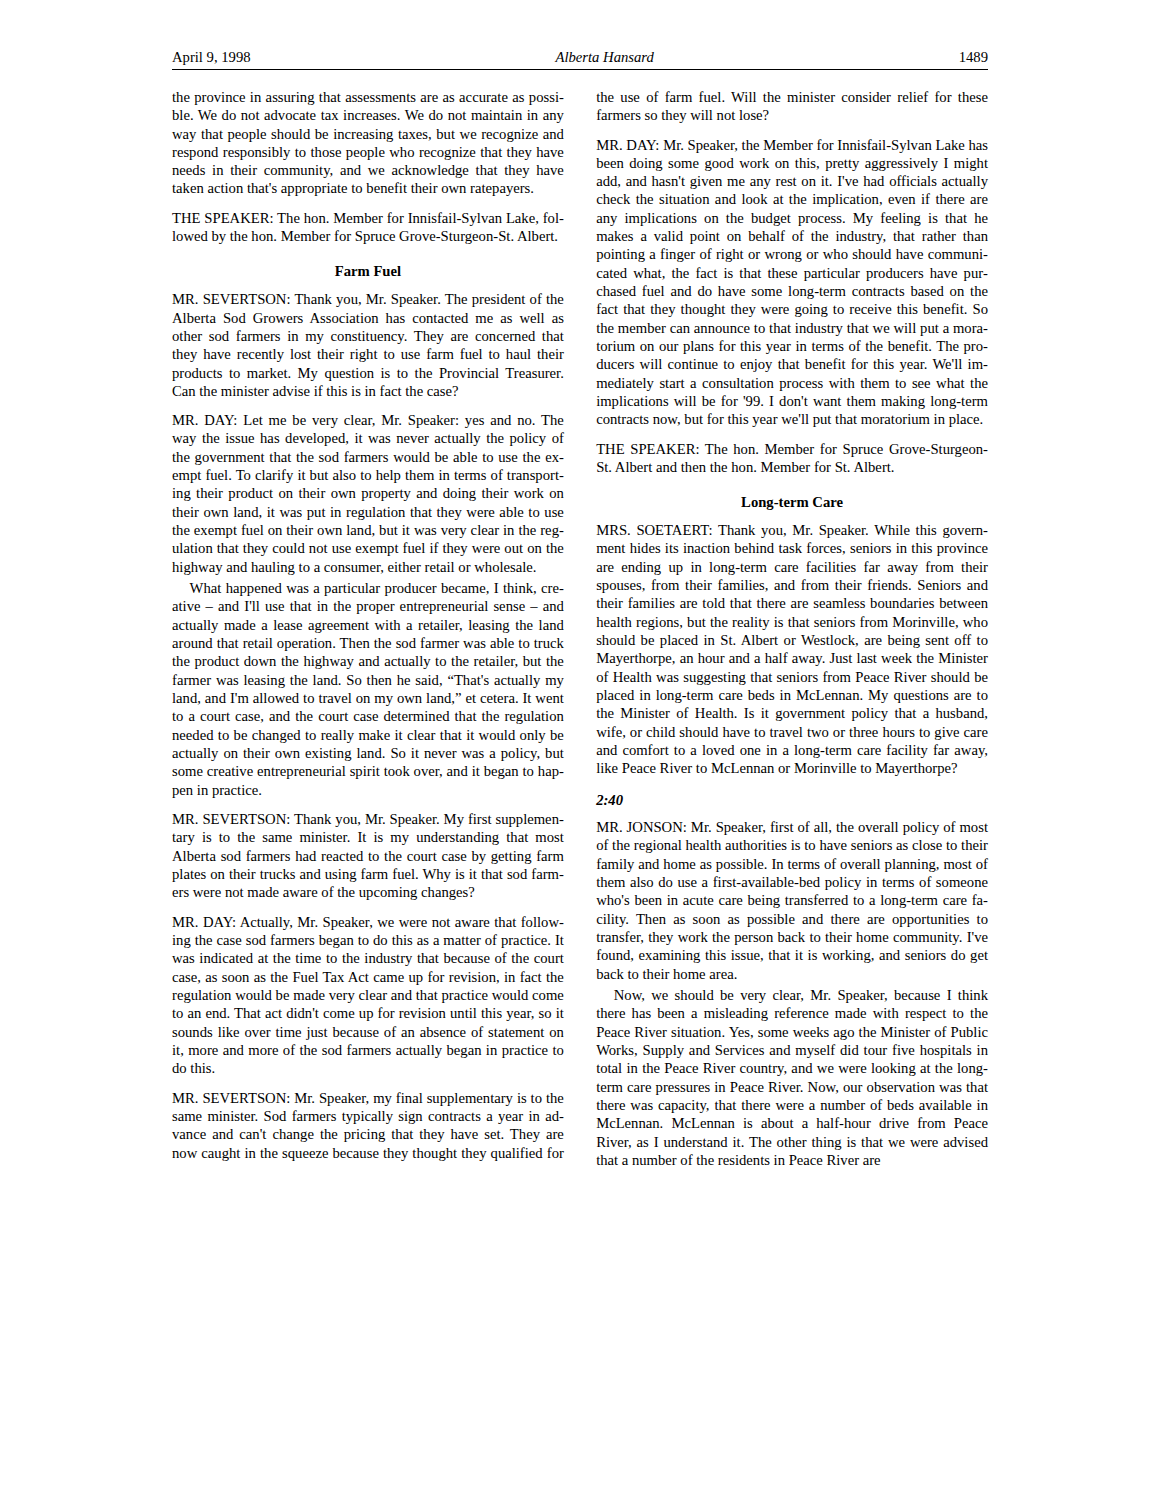April 9, 1998 Alberta Hansard 1489
the province in assuring that assessments are as accurate as possible. We do not advocate tax increases. We do not maintain in any way that people should be increasing taxes, but we recognize and respond responsibly to those people who recognize that they have needs in their community, and we acknowledge that they have taken action that's appropriate to benefit their own ratepayers.
THE SPEAKER: The hon. Member for Innisfail-Sylvan Lake, followed by the hon. Member for Spruce Grove-Sturgeon-St. Albert.
Farm Fuel
MR. SEVERTSON: Thank you, Mr. Speaker. The president of the Alberta Sod Growers Association has contacted me as well as other sod farmers in my constituency. They are concerned that they have recently lost their right to use farm fuel to haul their products to market. My question is to the Provincial Treasurer. Can the minister advise if this is in fact the case?
MR. DAY: Let me be very clear, Mr. Speaker: yes and no. The way the issue has developed, it was never actually the policy of the government that the sod farmers would be able to use the exempt fuel. To clarify it but also to help them in terms of transporting their product on their own property and doing their work on their own land, it was put in regulation that they were able to use the exempt fuel on their own land, but it was very clear in the regulation that they could not use exempt fuel if they were out on the highway and hauling to a consumer, either retail or wholesale.
What happened was a particular producer became, I think, creative – and I'll use that in the proper entrepreneurial sense – and actually made a lease agreement with a retailer, leasing the land around that retail operation. Then the sod farmer was able to truck the product down the highway and actually to the retailer, but the farmer was leasing the land. So then he said, “That's actually my land, and I'm allowed to travel on my own land,” et cetera. It went to a court case, and the court case determined that the regulation needed to be changed to really make it clear that it would only be actually on their own existing land. So it never was a policy, but some creative entrepreneurial spirit took over, and it began to happen in practice.
MR. SEVERTSON: Thank you, Mr. Speaker. My first supplementary is to the same minister. It is my understanding that most Alberta sod farmers had reacted to the court case by getting farm plates on their trucks and using farm fuel. Why is it that sod farmers were not made aware of the upcoming changes?
MR. DAY: Actually, Mr. Speaker, we were not aware that following the case sod farmers began to do this as a matter of practice. It was indicated at the time to the industry that because of the court case, as soon as the Fuel Tax Act came up for revision, in fact the regulation would be made very clear and that practice would come to an end. That act didn't come up for revision until this year, so it sounds like over time just because of an absence of statement on it, more and more of the sod farmers actually began in practice to do this.
MR. SEVERTSON: Mr. Speaker, my final supplementary is to the same minister. Sod farmers typically sign contracts a year in advance and can't change the pricing that they have set. They are now caught in the squeeze because they thought they qualified for the use of farm fuel. Will the minister consider relief for these farmers so they will not lose?
MR. DAY: Mr. Speaker, the Member for Innisfail-Sylvan Lake has been doing some good work on this, pretty aggressively I might add, and hasn't given me any rest on it. I've had officials actually check the situation and look at the implication, even if there are any implications on the budget process. My feeling is that he makes a valid point on behalf of the industry, that rather than pointing a finger of right or wrong or who should have communicated what, the fact is that these particular producers have purchased fuel and do have some long-term contracts based on the fact that they thought they were going to receive this benefit. So the member can announce to that industry that we will put a moratorium on our plans for this year in terms of the benefit. The producers will continue to enjoy that benefit for this year. We'll immediately start a consultation process with them to see what the implications will be for '99. I don't want them making long-term contracts now, but for this year we'll put that moratorium in place.
THE SPEAKER: The hon. Member for Spruce Grove-Sturgeon-St. Albert and then the hon. Member for St. Albert.
Long-term Care
MRS. SOETAERT: Thank you, Mr. Speaker. While this government hides its inaction behind task forces, seniors in this province are ending up in long-term care facilities far away from their spouses, from their families, and from their friends. Seniors and their families are told that there are seamless boundaries between health regions, but the reality is that seniors from Morinville, who should be placed in St. Albert or Westlock, are being sent off to Mayerthorpe, an hour and a half away. Just last week the Minister of Health was suggesting that seniors from Peace River should be placed in long-term care beds in McLennan. My questions are to the Minister of Health. Is it government policy that a husband, wife, or child should have to travel two or three hours to give care and comfort to a loved one in a long-term care facility far away, like Peace River to McLennan or Morinville to Mayerthorpe?
2:40
MR. JONSON: Mr. Speaker, first of all, the overall policy of most of the regional health authorities is to have seniors as close to their family and home as possible. In terms of overall planning, most of them also do use a first-available-bed policy in terms of someone who's been in acute care being transferred to a long-term care facility. Then as soon as possible and there are opportunities to transfer, they work the person back to their home community. I've found, examining this issue, that it is working, and seniors do get back to their home area.
Now, we should be very clear, Mr. Speaker, because I think there has been a misleading reference made with respect to the Peace River situation. Yes, some weeks ago the Minister of Public Works, Supply and Services and myself did tour five hospitals in total in the Peace River country, and we were looking at the long-term care pressures in Peace River. Now, our observation was that there was capacity, that there were a number of beds available in McLennan. McLennan is about a half-hour drive from Peace River, as I understand it. The other thing is that we were advised that a number of the residents in Peace River are